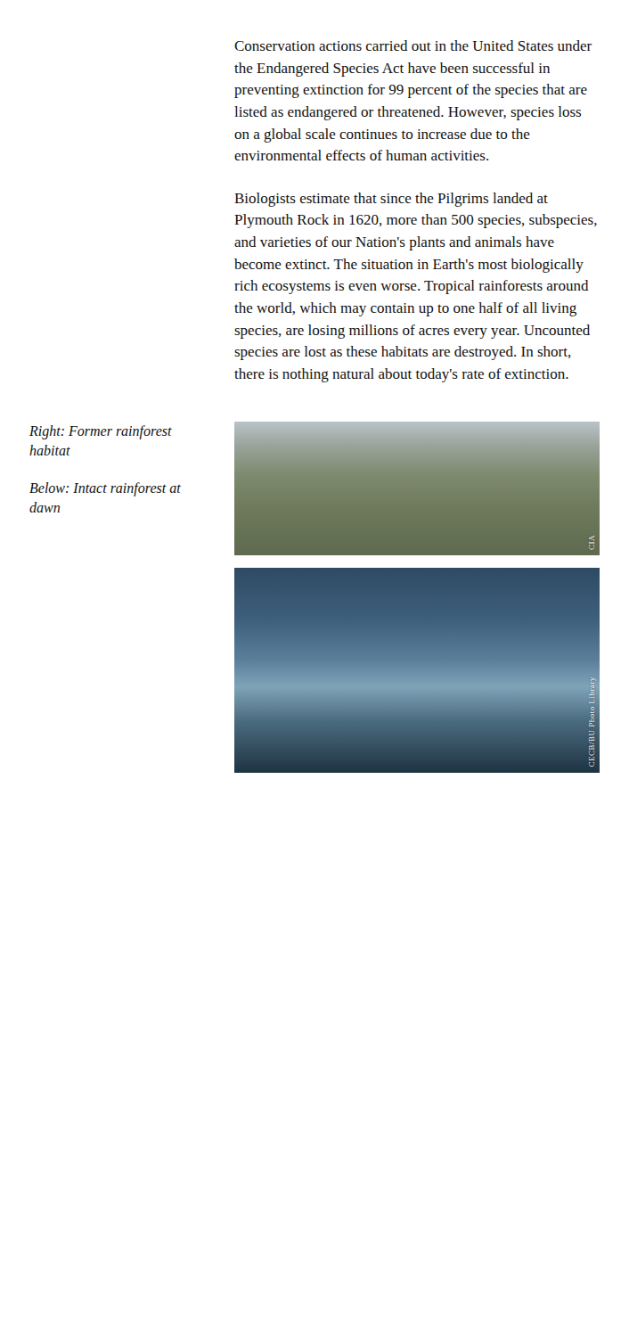Conservation actions carried out in the United States under the Endangered Species Act have been successful in preventing extinction for 99 percent of the species that are listed as endangered or threatened. However, species loss on a global scale continues to increase due to the environmental effects of human activities.
Biologists estimate that since the Pilgrims landed at Plymouth Rock in 1620, more than 500 species, subspecies, and varieties of our Nation's plants and animals have become extinct. The situation in Earth's most biologically rich ecosystems is even worse. Tropical rainforests around the world, which may contain up to one half of all living species, are losing millions of acres every year. Uncounted species are lost as these habitats are destroyed. In short, there is nothing natural about today's rate of extinction.
Right: Former rainforest habitat
Below: Intact rainforest at dawn
CIA
CECB/BU Photo Library